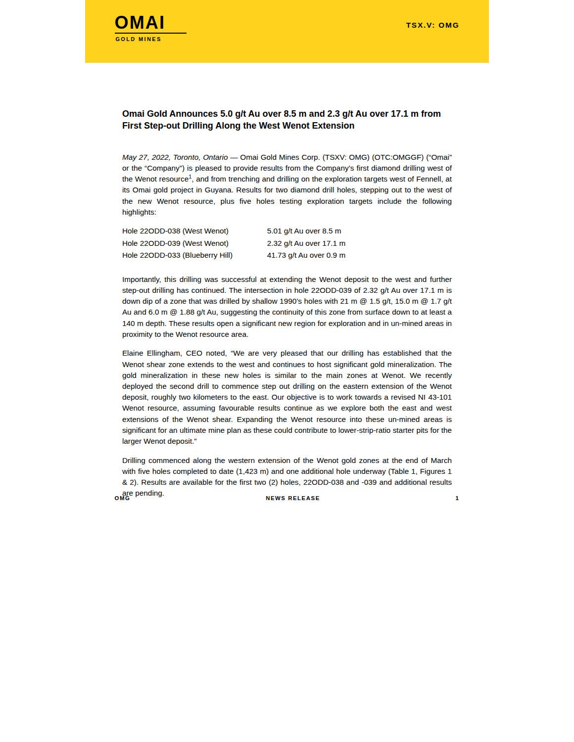OMAI
GOLD MINES
TSX.V: OMG
Omai Gold Announces 5.0 g/t Au over 8.5 m and 2.3 g/t Au over 17.1 m from First Step-out Drilling Along the West Wenot Extension
May 27, 2022, Toronto, Ontario — Omai Gold Mines Corp. (TSXV: OMG) (OTC:OMGGF) (“Omai” or the “Company”) is pleased to provide results from the Company’s first diamond drilling west of the Wenot resource1, and from trenching and drilling on the exploration targets west of Fennell, at its Omai gold project in Guyana. Results for two diamond drill holes, stepping out to the west of the new Wenot resource, plus five holes testing exploration targets include the following highlights:
| Hole 22ODD-038 (West Wenot) | 5.01 g/t Au over 8.5 m |
| Hole 22ODD-039 (West Wenot) | 2.32 g/t Au over 17.1 m |
| Hole 22ODD-033 (Blueberry Hill) | 41.73 g/t Au over 0.9 m |
Importantly, this drilling was successful at extending the Wenot deposit to the west and further step-out drilling has continued. The intersection in hole 22ODD-039 of 2.32 g/t Au over 17.1 m is down dip of a zone that was drilled by shallow 1990’s holes with 21 m @ 1.5 g/t, 15.0 m @ 1.7 g/t Au and 6.0 m @ 1.88 g/t Au, suggesting the continuity of this zone from surface down to at least a 140 m depth. These results open a significant new region for exploration and in un-mined areas in proximity to the Wenot resource area.
Elaine Ellingham, CEO noted, “We are very pleased that our drilling has established that the Wenot shear zone extends to the west and continues to host significant gold mineralization. The gold mineralization in these new holes is similar to the main zones at Wenot. We recently deployed the second drill to commence step out drilling on the eastern extension of the Wenot deposit, roughly two kilometers to the east. Our objective is to work towards a revised NI 43-101 Wenot resource, assuming favourable results continue as we explore both the east and west extensions of the Wenot shear. Expanding the Wenot resource into these un-mined areas is significant for an ultimate mine plan as these could contribute to lower-strip-ratio starter pits for the larger Wenot deposit.”
Drilling commenced along the western extension of the Wenot gold zones at the end of March with five holes completed to date (1,423 m) and one additional hole underway (Table 1, Figures 1 & 2). Results are available for the first two (2) holes, 22ODD-038 and -039 and additional results are pending.
OMG NEWS RELEASE 1